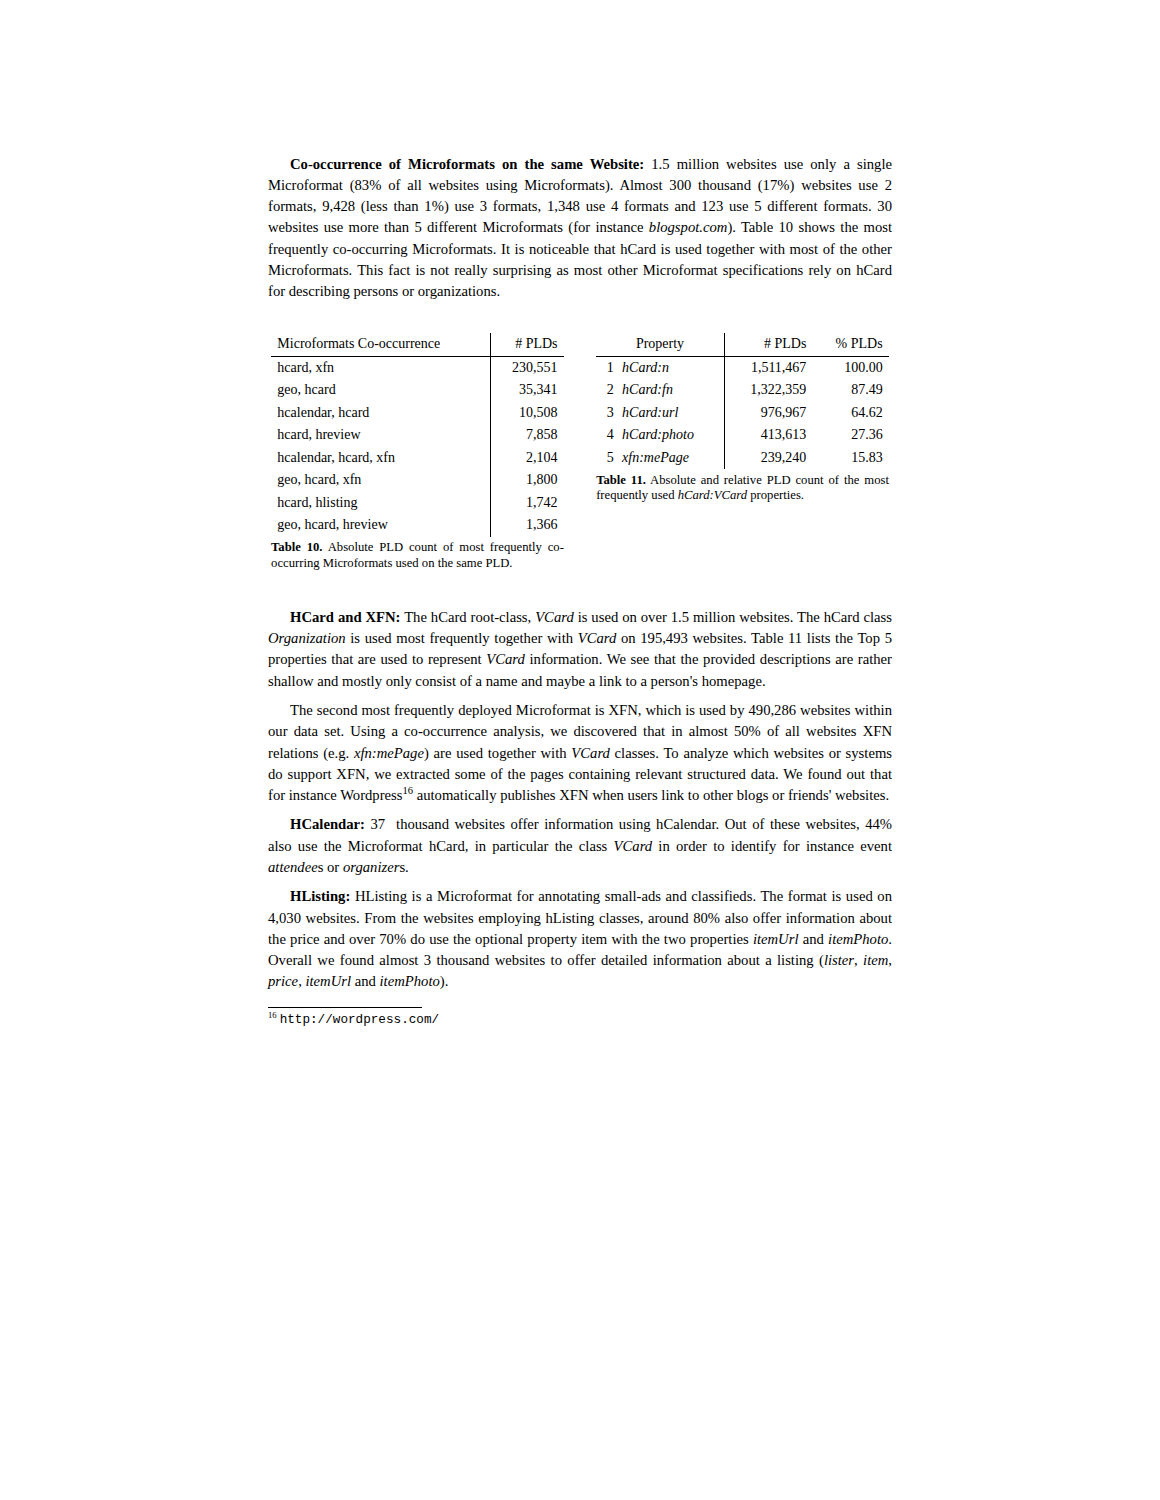Co-occurrence of Microformats on the same Website: 1.5 million websites use only a single Microformat (83% of all websites using Microformats). Almost 300 thousand (17%) websites use 2 formats, 9,428 (less than 1%) use 3 formats, 1,348 use 4 formats and 123 use 5 different formats. 30 websites use more than 5 different Microformats (for instance blogspot.com). Table 10 shows the most frequently co-occurring Microformats. It is noticeable that hCard is used together with most of the other Microformats. This fact is not really surprising as most other Microformat specifications rely on hCard for describing persons or organizations.
| Microformats Co-occurrence | # PLDs |
| --- | --- |
| hcard, xfn | 230,551 |
| geo, hcard | 35,341 |
| hcalendar, hcard | 10,508 |
| hcard, hreview | 7,858 |
| hcalendar, hcard, xfn | 2,104 |
| geo, hcard, xfn | 1,800 |
| hcard, hlisting | 1,742 |
| geo, hcard, hreview | 1,366 |
Table 10. Absolute PLD count of most frequently co-occurring Microformats used on the same PLD.
| Property | # PLDs | % PLDs |
| --- | --- | --- |
| 1 | hCard:n | 1,511,467 | 100.00 |
| 2 | hCard:fn | 1,322,359 | 87.49 |
| 3 | hCard:url | 976,967 | 64.62 |
| 4 | hCard:photo | 413,613 | 27.36 |
| 5 | xfn:mePage | 239,240 | 15.83 |
Table 11. Absolute and relative PLD count of the most frequently used hCard:VCard properties.
HCard and XFN: The hCard root-class, VCard is used on over 1.5 million websites. The hCard class Organization is used most frequently together with VCard on 195,493 websites. Table 11 lists the Top 5 properties that are used to represent VCard information. We see that the provided descriptions are rather shallow and mostly only consist of a name and maybe a link to a person's homepage.
The second most frequently deployed Microformat is XFN, which is used by 490,286 websites within our data set. Using a co-occurrence analysis, we discovered that in almost 50% of all websites XFN relations (e.g. xfn:mePage) are used together with VCard classes. To analyze which websites or systems do support XFN, we extracted some of the pages containing relevant structured data. We found out that for instance Wordpress16 automatically publishes XFN when users link to other blogs or friends' websites.
HCalendar: 37 thousand websites offer information using hCalendar. Out of these websites, 44% also use the Microformat hCard, in particular the class VCard in order to identify for instance event attendees or organizers.
HListing: HListing is a Microformat for annotating small-ads and classifieds. The format is used on 4,030 websites. From the websites employing hListing classes, around 80% also offer information about the price and over 70% do use the optional property item with the two properties itemUrl and itemPhoto. Overall we found almost 3 thousand websites to offer detailed information about a listing (lister, item, price, itemUrl and itemPhoto).
16 http://wordpress.com/